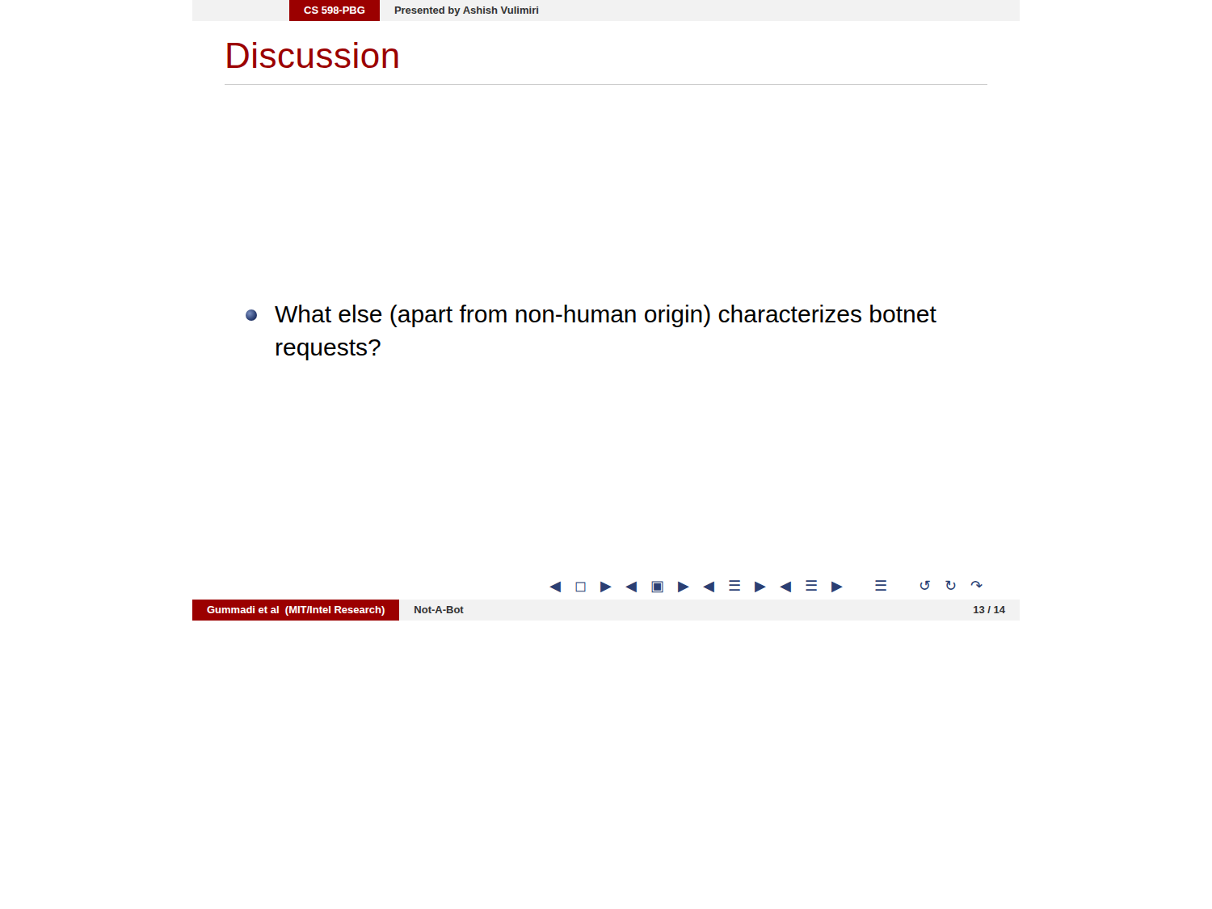CS 598-PBG
Presented by Ashish Vulimiri
Discussion
What else (apart from non-human origin) characterizes botnet requests?
◀ ◻ ▶ ◀ ▣ ▶ ◀ ☰ ▶ ◀ ☰ ▶ ☰ ↺ ↻ ↷
Gummadi et al (MIT/Intel Research)
Not-A-Bot
13 / 14